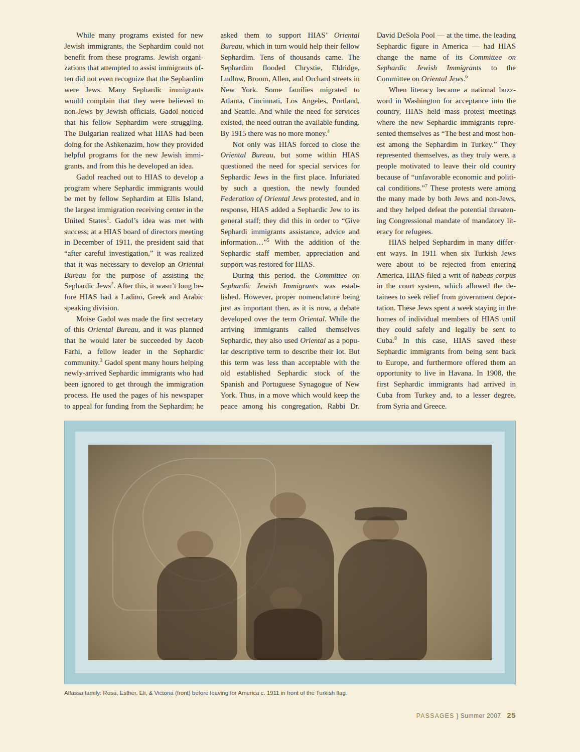While many programs existed for new Jewish immigrants, the Sephardim could not benefit from these programs. Jewish organizations that attempted to assist immigrants often did not even recognize that the Sephardim were Jews. Many Sephardic immigrants would complain that they were believed to non-Jews by Jewish officials. Gadol noticed that his fellow Sephardim were struggling. The Bulgarian realized what HIAS had been doing for the Ashkenazim, how they provided helpful programs for the new Jewish immigrants, and from this he developed an idea.
Gadol reached out to HIAS to develop a program where Sephardic immigrants would be met by fellow Sephardim at Ellis Island, the largest immigration receiving center in the United States1. Gadol’s idea was met with success; at a HIAS board of directors meeting in December of 1911, the president said that “after careful investigation,” it was realized that it was necessary to develop an Oriental Bureau for the purpose of assisting the Sephardic Jews2. After this, it wasn’t long before HIAS had a Ladino, Greek and Arabic speaking division.
Moise Gadol was made the first secretary of this Oriental Bureau, and it was planned that he would later be succeeded by Jacob Farhi, a fellow leader in the Sephardic community.3 Gadol spent many hours helping newly-arrived Sephardic immigrants who had been ignored to get through the immigration process. He used the pages of his newspaper to appeal for funding from the Sephardim; he asked them to support HIAS’ Oriental Bureau, which in turn would help their fellow Sephardim. Tens of thousands came. The Sephardim flooded Chrystie, Eldridge, Ludlow, Broom, Allen, and Orchard streets in New York. Some families migrated to Atlanta, Cincinnati, Los Angeles, Portland, and Seattle. And while the need for services existed, the need outran the available funding. By 1915 there was no more money.4
Not only was HIAS forced to close the Oriental Bureau, but some within HIAS questioned the need for special services for Sephardic Jews in the first place. Infuriated by such a question, the newly founded Federation of Oriental Jews protested, and in response, HIAS added a Sephardic Jew to its general staff; they did this in order to “Give Sephardi immigrants assistance, advice and information…”5 With the addition of the Sephardic staff member, appreciation and support was restored for HIAS.
During this period, the Committee on Sephardic Jewish Immigrants was established. However, proper nomenclature being just as important then, as it is now, a debate developed over the term Oriental. While the arriving immigrants called themselves Sephardic, they also used Oriental as a popular descriptive term to describe their lot. But this term was less than acceptable with the old established Sephardic stock of the Spanish and Portuguese Synagogue of New York. Thus, in a move which would keep the peace among his congregation, Rabbi Dr. David DeSola Pool — at the time, the leading Sephardic figure in America — had HIAS change the name of its Committee on Sephardic Jewish Immigrants to the Committee on Oriental Jews.6
When literacy became a national buzz-word in Washington for acceptance into the country, HIAS held mass protest meetings where the new Sephardic immigrants repre-sented themselves as “The best and most honest among the Sephardim in Turkey.” They represented themselves, as they truly were, a people motivated to leave their old country because of “unfavorable economic and political conditions.”7 These protests were among the many made by both Jews and non-Jews, and they helped defeat the potential threatening Congressional mandate of mandatory literacy for refugees.
HIAS helped Sephardim in many different ways. In 1911 when six Turkish Jews were about to be rejected from entering America, HIAS filed a writ of habeas corpus in the court system, which allowed the detainees to seek relief from government deportation. These Jews spent a week staying in the homes of individual members of HIAS until they could safely and legally be sent to Cuba.8 In this case, HIAS saved these Sephardic immigrants from being sent back to Europe, and furthermore offered them an opportunity to live in Havana. In 1908, the first Sephardic immigrants had arrived in Cuba from Turkey and, to a lesser degree, from Syria and Greece.
Alfassa family: Rosa, Esther, Eli, & Victoria (front) before leaving for America c. 1911 in front of the Turkish flag.
PASSAGES } Summer 2007 25